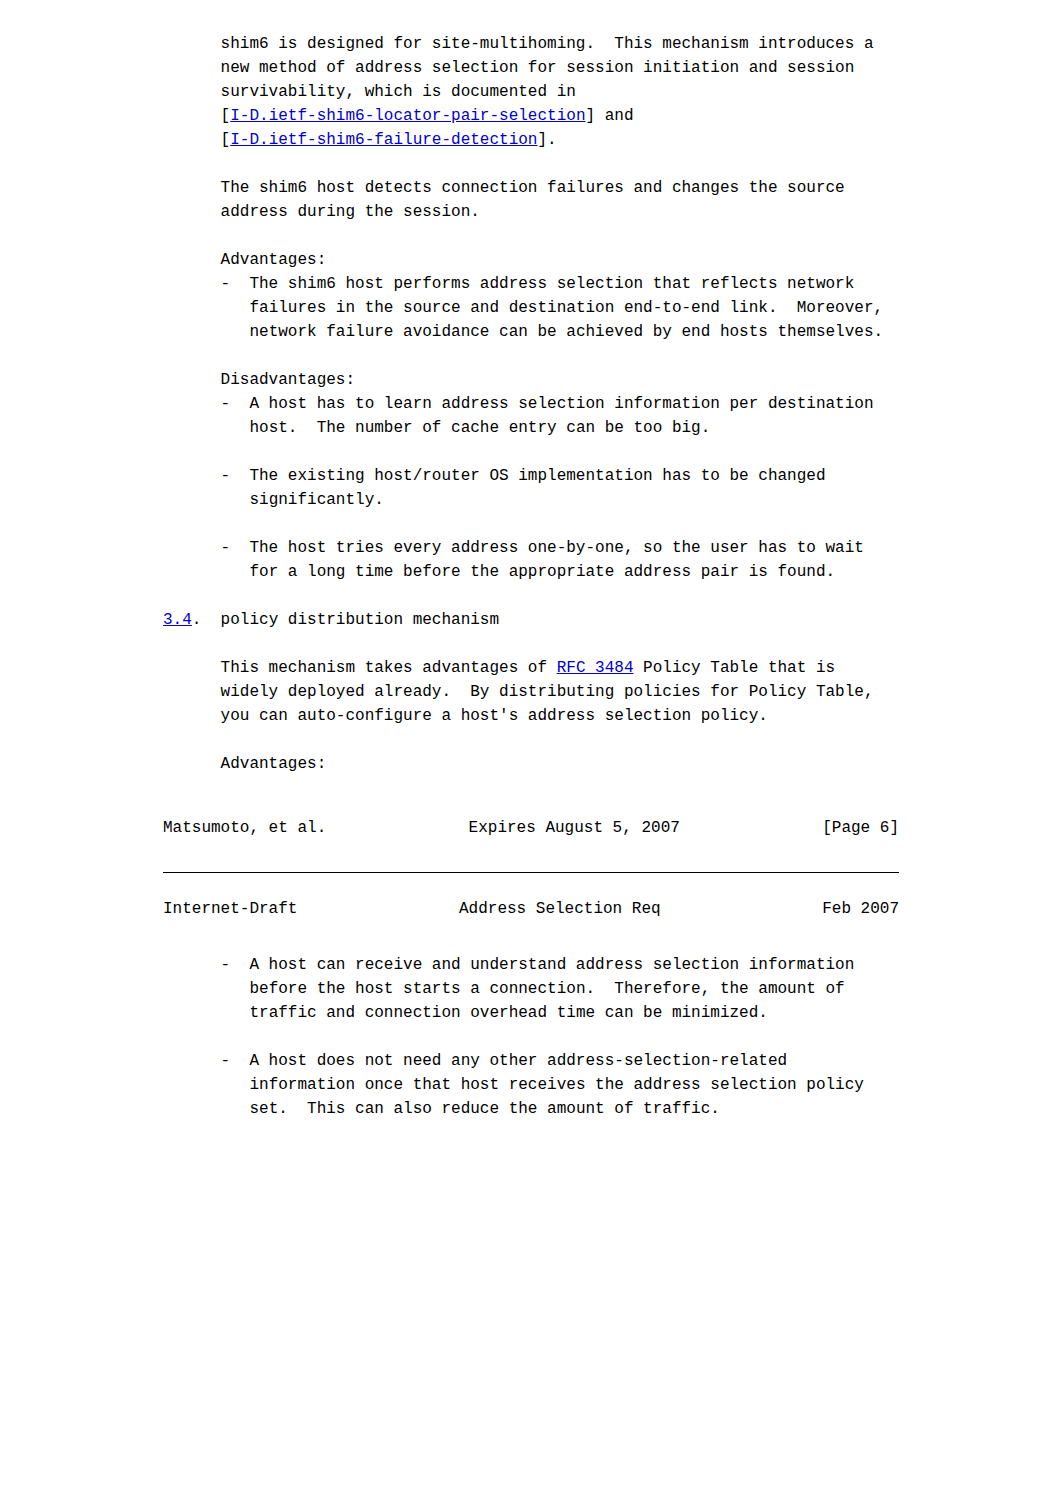shim6 is designed for site-multihoming.  This mechanism introduces a
      new method of address selection for session initiation and session
      survivability, which is documented in
      [I-D.ietf-shim6-locator-pair-selection] and
      [I-D.ietf-shim6-failure-detection].

      The shim6 host detects connection failures and changes the source
      address during the session.

      Advantages:
      -  The shim6 host performs address selection that reflects network
         failures in the source and destination end-to-end link.  Moreover,
         network failure avoidance can be achieved by end hosts themselves.

      Disadvantages:
      -  A host has to learn address selection information per destination
         host.  The number of cache entry can be too big.

      -  The existing host/router OS implementation has to be changed
         significantly.

      -  The host tries every address one-by-one, so the user has to wait
         for a long time before the appropriate address pair is found.

3.4.  policy distribution mechanism

      This mechanism takes advantages of RFC 3484 Policy Table that is
      widely deployed already.  By distributing policies for Policy Table,
      you can auto-configure a host's address selection policy.

      Advantages:
Matsumoto, et al. Expires August 5, 2007 [Page 6]
Internet-Draft Address Selection Req Feb 2007
      -  A host can receive and understand address selection information
         before the host starts a connection.  Therefore, the amount of
         traffic and connection overhead time can be minimized.

      -  A host does not need any other address-selection-related
         information once that host receives the address selection policy
         set.  This can also reduce the amount of traffic.